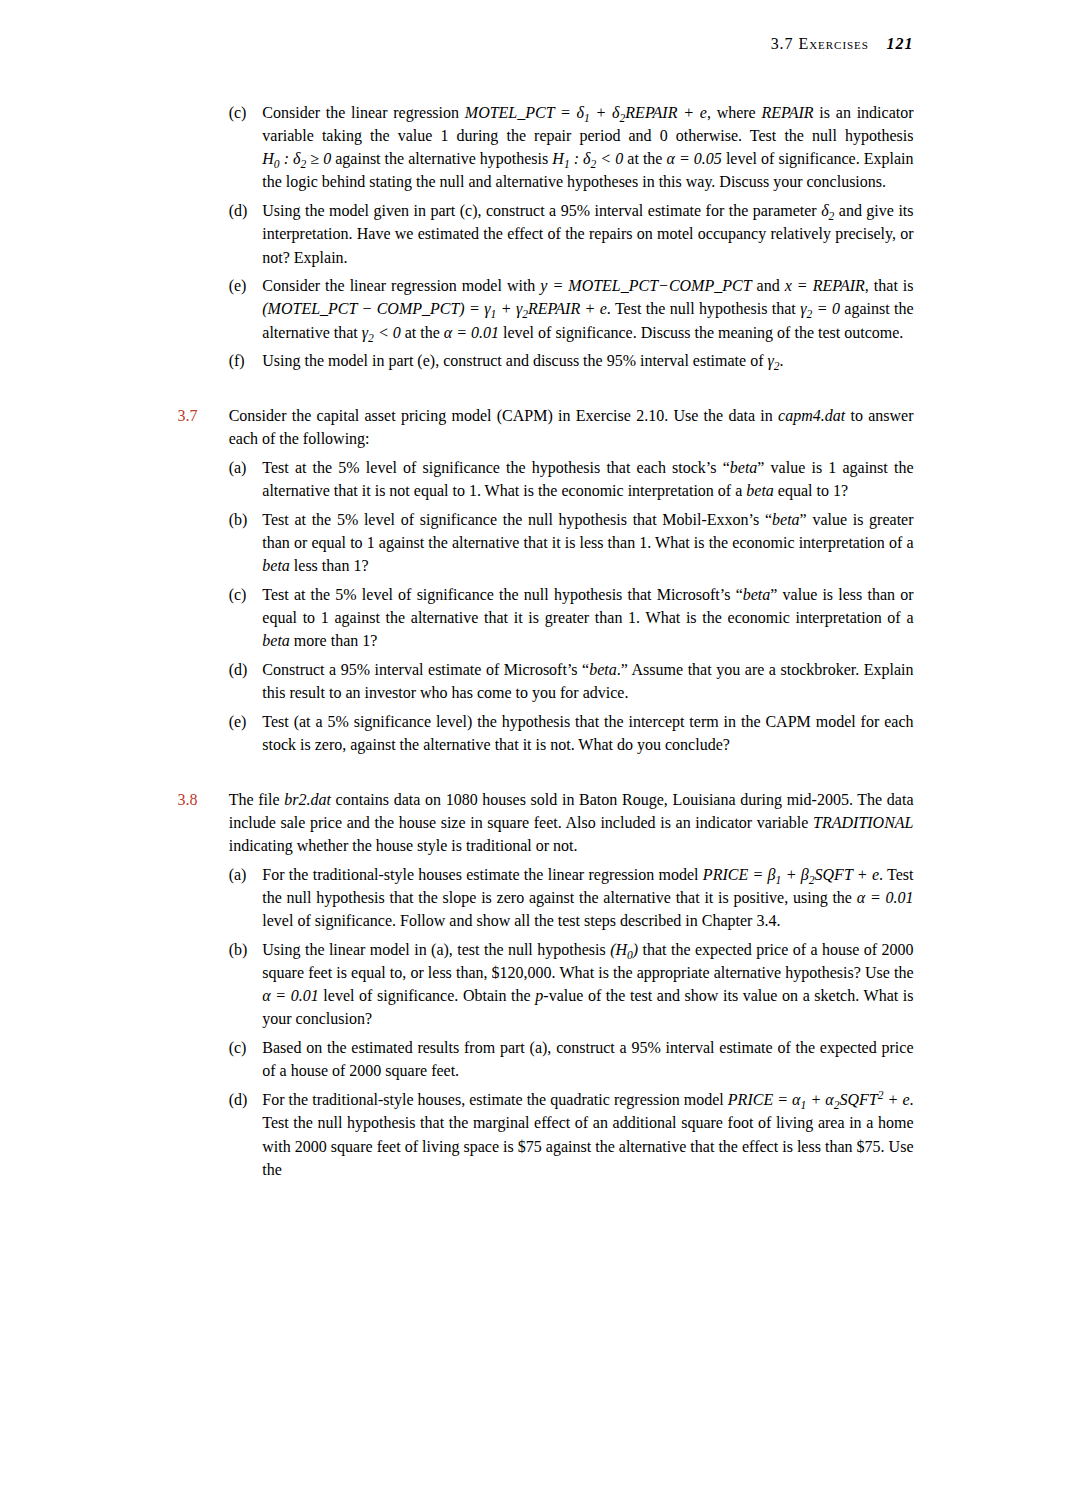3.7 Exercises 121
(c) Consider the linear regression MOTEL_PCT = δ1 + δ2REPAIR + e, where REPAIR is an indicator variable taking the value 1 during the repair period and 0 otherwise. Test the null hypothesis H0 : δ2 ≥ 0 against the alternative hypothesis H1 : δ2 < 0 at the α = 0.05 level of significance. Explain the logic behind stating the null and alternative hypotheses in this way. Discuss your conclusions.
(d) Using the model given in part (c), construct a 95% interval estimate for the parameter δ2 and give its interpretation. Have we estimated the effect of the repairs on motel occupancy relatively precisely, or not? Explain.
(e) Consider the linear regression model with y = MOTEL_PCT−COMP_PCT and x = REPAIR, that is (MOTEL_PCT − COMP_PCT) = γ1 + γ2REPAIR + e. Test the null hypothesis that γ2 = 0 against the alternative that γ2 < 0 at the α = 0.01 level of significance. Discuss the meaning of the test outcome.
(f) Using the model in part (e), construct and discuss the 95% interval estimate of γ2.
3.7
Consider the capital asset pricing model (CAPM) in Exercise 2.10. Use the data in capm4.dat to answer each of the following:
(a) Test at the 5% level of significance the hypothesis that each stock’s “beta” value is 1 against the alternative that it is not equal to 1. What is the economic interpretation of a beta equal to 1?
(b) Test at the 5% level of significance the null hypothesis that Mobil-Exxon’s “beta” value is greater than or equal to 1 against the alternative that it is less than 1. What is the economic interpretation of a beta less than 1?
(c) Test at the 5% level of significance the null hypothesis that Microsoft’s “beta” value is less than or equal to 1 against the alternative that it is greater than 1. What is the economic interpretation of a beta more than 1?
(d) Construct a 95% interval estimate of Microsoft’s “beta.” Assume that you are a stockbroker. Explain this result to an investor who has come to you for advice.
(e) Test (at a 5% significance level) the hypothesis that the intercept term in the CAPM model for each stock is zero, against the alternative that it is not. What do you conclude?
3.8
The file br2.dat contains data on 1080 houses sold in Baton Rouge, Louisiana during mid-2005. The data include sale price and the house size in square feet. Also included is an indicator variable TRADITIONAL indicating whether the house style is traditional or not.
(a) For the traditional-style houses estimate the linear regression model PRICE = β1 + β2SQFT + e. Test the null hypothesis that the slope is zero against the alternative that it is positive, using the α = 0.01 level of significance. Follow and show all the test steps described in Chapter 3.4.
(b) Using the linear model in (a), test the null hypothesis (H0) that the expected price of a house of 2000 square feet is equal to, or less than, $120,000. What is the appropriate alternative hypothesis? Use the α = 0.01 level of significance. Obtain the p-value of the test and show its value on a sketch. What is your conclusion?
(c) Based on the estimated results from part (a), construct a 95% interval estimate of the expected price of a house of 2000 square feet.
(d) For the traditional-style houses, estimate the quadratic regression model PRICE = α1 + α2SQFT2 + e. Test the null hypothesis that the marginal effect of an additional square foot of living area in a home with 2000 square feet of living space is $75 against the alternative that the effect is less than $75. Use the